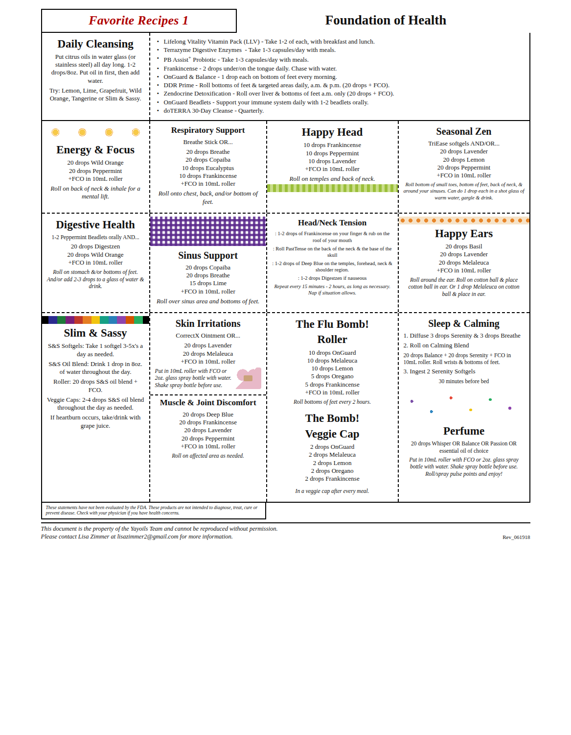Favorite Recipes 1
Foundation of Health
Daily Cleansing
Put citrus oils in water glass (or stainless steel) all day long. 1-2 drops/8oz. Put oil in first, then add water.
Try: Lemon, Lime, Grapefruit, Wild Orange, Tangerine or Slim & Sassy.
Lifelong Vitality Vitamin Pack (LLV) - Take 1-2 of each, with breakfast and lunch.
Terrazyme Digestive Enzymes - Take 1-3 capsules/day with meals.
PB Assist+ Probiotic - Take 1-3 capsules/day with meals.
Frankincense - 2 drops under/on the tongue daily. Chase with water.
OnGuard & Balance - 1 drop each on bottom of feet every morning.
DDR Prime - Roll bottoms of feet & targeted areas daily, a.m. & p.m. (20 drops + FCO).
Zendocrine Detoxification - Roll over liver & bottoms of feet a.m. only (20 drops + FCO).
OnGuard Beadlets - Support your immune system daily with 1-2 beadlets orally.
doTERRA 30-Day Cleanse - Quarterly.
Energy & Focus
20 drops Wild Orange
20 drops Peppermint
+FCO in 10mL roller
Roll on back of neck & inhale for a mental lift.
Respiratory Support
Breathe Stick OR...
20 drops Breathe
20 drops Copaiba
10 drops Eucalyptus
10 drops Frankincense
+FCO in 10mL roller
Roll onto chest, back, and/or bottom of feet.
Happy Head
10 drops Frankincense
10 drops Peppermint
10 drops Lavender
+FCO in 10mL roller
Roll on temples and back of neck.
Seasonal Zen
TriEase softgels AND/OR...
20 drops Lavender
20 drops Lemon
20 drops Peppermint
+FCO in 10mL roller
Roll bottom of small toes, bottom of feet, back of neck, & around your sinuses. Can do 1 drop each in a shot glass of warm water, gargle & drink.
Digestive Health
1-2 Peppermint Beadlets orally AND...
20 drops Digestzen
20 drops Wild Orange
+FCO in 10mL roller
Roll on stomach &/or bottoms of feet. And/or add 2-3 drops to a glass of water & drink.
Sinus Support
20 drops Copaiba
20 drops Breathe
15 drops Lime
+FCO in 10mL roller
Roll over sinus area and bottoms of feet.
Head/Neck Tension
: 1-2 drops of Frankincense on your finger & rub on the roof of your mouth
: Roll PastTense on the back of the neck & the base of the skull
: 1-2 drops of Deep Blue on the temples, forehead, neck & shoulder region.
: 1-2 drops Digestzen if nauseous
Repeat every 15 minutes - 2 hours, as long as necessary. Nap if situation allows.
Happy Ears
20 drops Basil
20 drops Lavender
20 drops Melaleuca
+FCO in 10mL roller
Roll around the ear. Roll on cotton ball & place cotton ball in ear. Or 1 drop Melaleuca on cotton ball & place in ear.
Slim & Sassy
S&S Softgels: Take 1 softgel 3-5x's a day as needed.
S&S Oil Blend: Drink 1 drop in 8oz. of water throughout the day.
Roller: 20 drops S&S oil blend + FCO.
Veggie Caps: 2-4 drops S&S oil blend throughout the day as needed.
If heartburn occurs, take/drink with grape juice.
Skin Irritations
CorrectX Ointment OR...
20 drops Lavender
20 drops Melaleuca
+FCO in 10mL roller
Put in 10mL roller with FCO or 2oz. glass spray bottle with water. Shake spray bottle before use.
Muscle & Joint Discomfort
20 drops Deep Blue
20 drops Frankincense
20 drops Lavender
20 drops Peppermint
+FCO in 10mL roller
Roll on affected area as needed.
The Flu Bomb!
Roller
10 drops OnGuard
10 drops Melaleuca
10 drops Lemon
5 drops Oregano
5 drops Frankincense
+FCO in 10mL roller
Roll bottoms of feet every 2 hours.
The Bomb!
Veggie Cap
2 drops OnGuard
2 drops Melaleuca
2 drops Lemon
2 drops Oregano
2 drops Frankincense
In a veggie cap after every meal.
Sleep & Calming
1. Diffuse 3 drops Serenity & 3 drops Breathe
2. Roll on Calming Blend
20 drops Balance + 20 drops Serenity + FCO in 10mL roller. Roll wrists & bottoms of feet.
3. Ingest 2 Serenity Softgels
30 minutes before bed
Perfume
20 drops Whisper OR Balance OR Passion OR essential oil of choice
Put in 10mL roller with FCO or 2oz. glass spray bottle with water. Shake spray bottle before use. Roll/spray pulse points and enjoy!
These statements have not been evaluated by the FDA. These products are not intended to diagnose, treat, cure or prevent disease. Check with your physician if you have health concerns.
This document is the property of the Yayoils Team and cannot be reproduced without permission.
Please contact Lisa Zimmer at lisazimmer2@gmail.com for more information.
Rev_061918